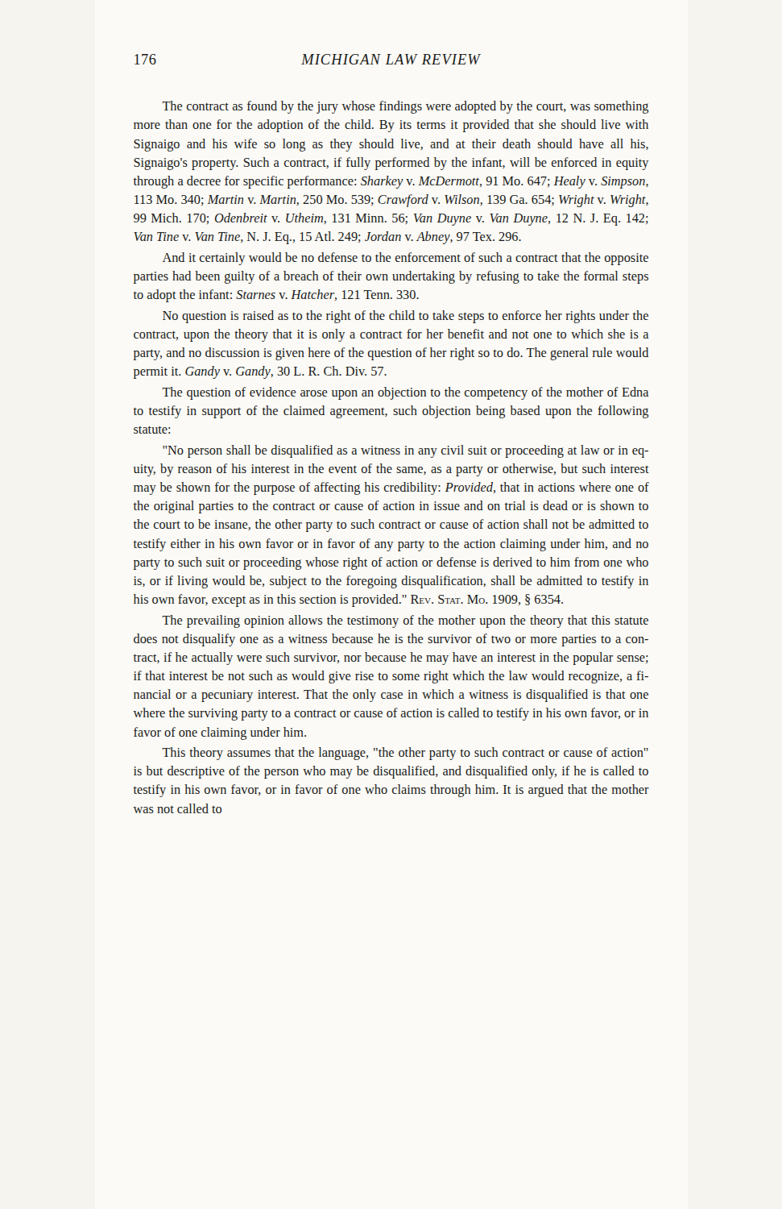176
MICHIGAN LAW REVIEW
The contract as found by the jury whose findings were adopted by the court, was something more than one for the adoption of the child. By its terms it provided that she should live with Signaigo and his wife so long as they should live, and at their death should have all his, Signaigo's property. Such a contract, if fully performed by the infant, will be enforced in equity through a decree for specific performance: Sharkey v. McDermott, 91 Mo. 647; Healy v. Simpson, 113 Mo. 340; Martin v. Martin, 250 Mo. 539; Crawford v. Wilson, 139 Ga. 654; Wright v. Wright, 99 Mich. 170; Odenbreit v. Utheim, 131 Minn. 56; Van Duyne v. Van Duyne, 12 N. J. Eq. 142; Van Tine v. Van Tine, N. J. Eq., 15 Atl. 249; Jordan v. Abney, 97 Tex. 296.
And it certainly would be no defense to the enforcement of such a contract that the opposite parties had been guilty of a breach of their own undertaking by refusing to take the formal steps to adopt the infant: Starnes v. Hatcher, 121 Tenn. 330.
No question is raised as to the right of the child to take steps to enforce her rights under the contract, upon the theory that it is only a contract for her benefit and not one to which she is a party, and no discussion is given here of the question of her right so to do. The general rule would permit it. Gandy v. Gandy, 30 L. R. Ch. Div. 57.
The question of evidence arose upon an objection to the competency of the mother of Edna to testify in support of the claimed agreement, such objection being based upon the following statute:
"No person shall be disqualified as a witness in any civil suit or proceeding at law or in equity, by reason of his interest in the event of the same, as a party or otherwise, but such interest may be shown for the purpose of affecting his credibility: Provided, that in actions where one of the original parties to the contract or cause of action in issue and on trial is dead or is shown to the court to be insane, the other party to such contract or cause of action shall not be admitted to testify either in his own favor or in favor of any party to the action claiming under him, and no party to such suit or proceeding whose right of action or defense is derived to him from one who is, or if living would be, subject to the foregoing disqualification, shall be admitted to testify in his own favor, except as in this section is provided." Rev. Stat. Mo. 1909, § 6354.
The prevailing opinion allows the testimony of the mother upon the theory that this statute does not disqualify one as a witness because he is the survivor of two or more parties to a contract, if he actually were such survivor, nor because he may have an interest in the popular sense; if that interest be not such as would give rise to some right which the law would recognize, a financial or a pecuniary interest. That the only case in which a witness is disqualified is that one where the surviving party to a contract or cause of action is called to testify in his own favor, or in favor of one claiming under him.
This theory assumes that the language, "the other party to such contract or cause of action" is but descriptive of the person who may be disqualified, and disqualified only, if he is called to testify in his own favor, or in favor of one who claims through him. It is argued that the mother was not called to